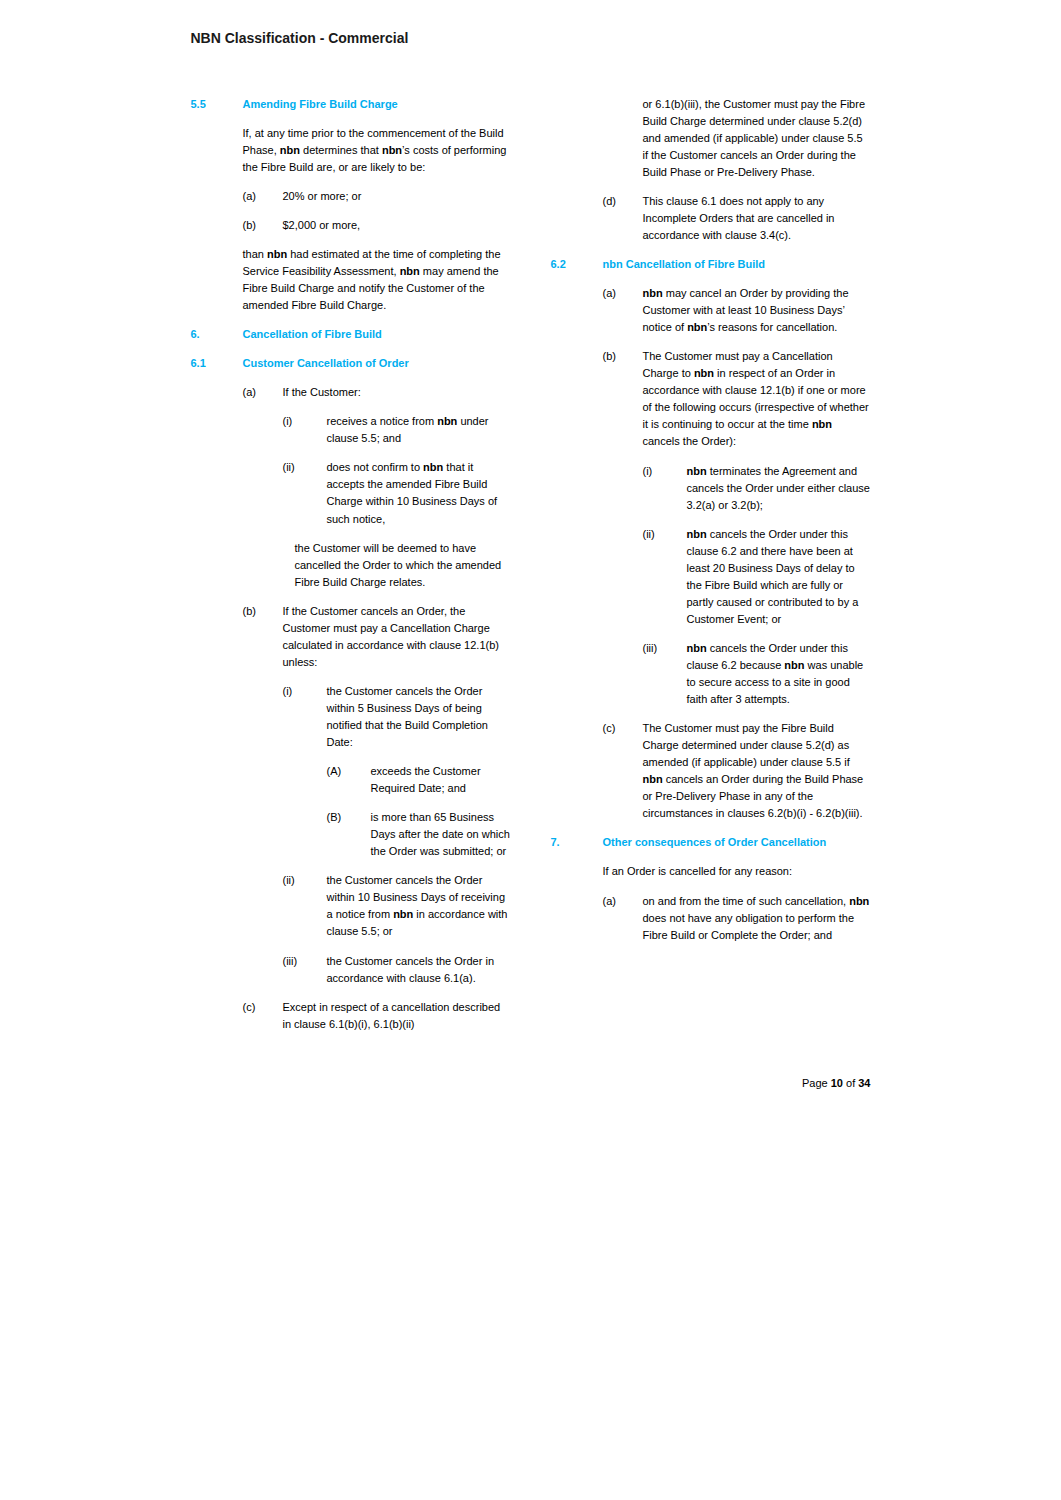NBN Classification - Commercial
5.5
Amending Fibre Build Charge
If, at any time prior to the commencement of the Build Phase, nbn determines that nbn’s costs of performing the Fibre Build are, or are likely to be:
(a)
20% or more; or
(b)
$2,000 or more,
than nbn had estimated at the time of completing the Service Feasibility Assessment, nbn may amend the Fibre Build Charge and notify the Customer of the amended Fibre Build Charge.
6.
Cancellation of Fibre Build
6.1
Customer Cancellation of Order
(a)
If the Customer:
(i)
receives a notice from nbn under clause 5.5; and
(ii)
does not confirm to nbn that it accepts the amended Fibre Build Charge within 10 Business Days of such notice,
the Customer will be deemed to have cancelled the Order to which the amended Fibre Build Charge relates.
(b)
If the Customer cancels an Order, the Customer must pay a Cancellation Charge calculated in accordance with clause 12.1(b) unless:
(i)
the Customer cancels the Order within 5 Business Days of being notified that the Build Completion Date:
(A)
exceeds the Customer Required Date; and
(B)
is more than 65 Business Days after the date on which the Order was submitted; or
(ii)
the Customer cancels the Order within 10 Business Days of receiving a notice from nbn in accordance with clause 5.5; or
(iii)
the Customer cancels the Order in accordance with clause 6.1(a).
(c)
Except in respect of a cancellation described in clause 6.1(b)(i), 6.1(b)(ii)
or 6.1(b)(iii), the Customer must pay the Fibre Build Charge determined under clause 5.2(d) and amended (if applicable) under clause 5.5 if the Customer cancels an Order during the Build Phase or Pre-Delivery Phase.
(d)
This clause 6.1 does not apply to any Incomplete Orders that are cancelled in accordance with clause 3.4(c).
6.2
nbn Cancellation of Fibre Build
(a)
nbn may cancel an Order by providing the Customer with at least 10 Business Days’ notice of nbn’s reasons for cancellation.
(b)
The Customer must pay a Cancellation Charge to nbn in respect of an Order in accordance with clause 12.1(b) if one or more of the following occurs (irrespective of whether it is continuing to occur at the time nbn cancels the Order):
(i)
nbn terminates the Agreement and cancels the Order under either clause 3.2(a) or 3.2(b);
(ii)
nbn cancels the Order under this clause 6.2 and there have been at least 20 Business Days of delay to the Fibre Build which are fully or partly caused or contributed to by a Customer Event; or
(iii)
nbn cancels the Order under this clause 6.2 because nbn was unable to secure access to a site in good faith after 3 attempts.
(c)
The Customer must pay the Fibre Build Charge determined under clause 5.2(d) as amended (if applicable) under clause 5.5 if nbn cancels an Order during the Build Phase or Pre-Delivery Phase in any of the circumstances in clauses 6.2(b)(i) - 6.2(b)(iii).
7.
Other consequences of Order Cancellation
If an Order is cancelled for any reason:
(a)
on and from the time of such cancellation, nbn does not have any obligation to perform the Fibre Build or Complete the Order; and
Page 10 of 34